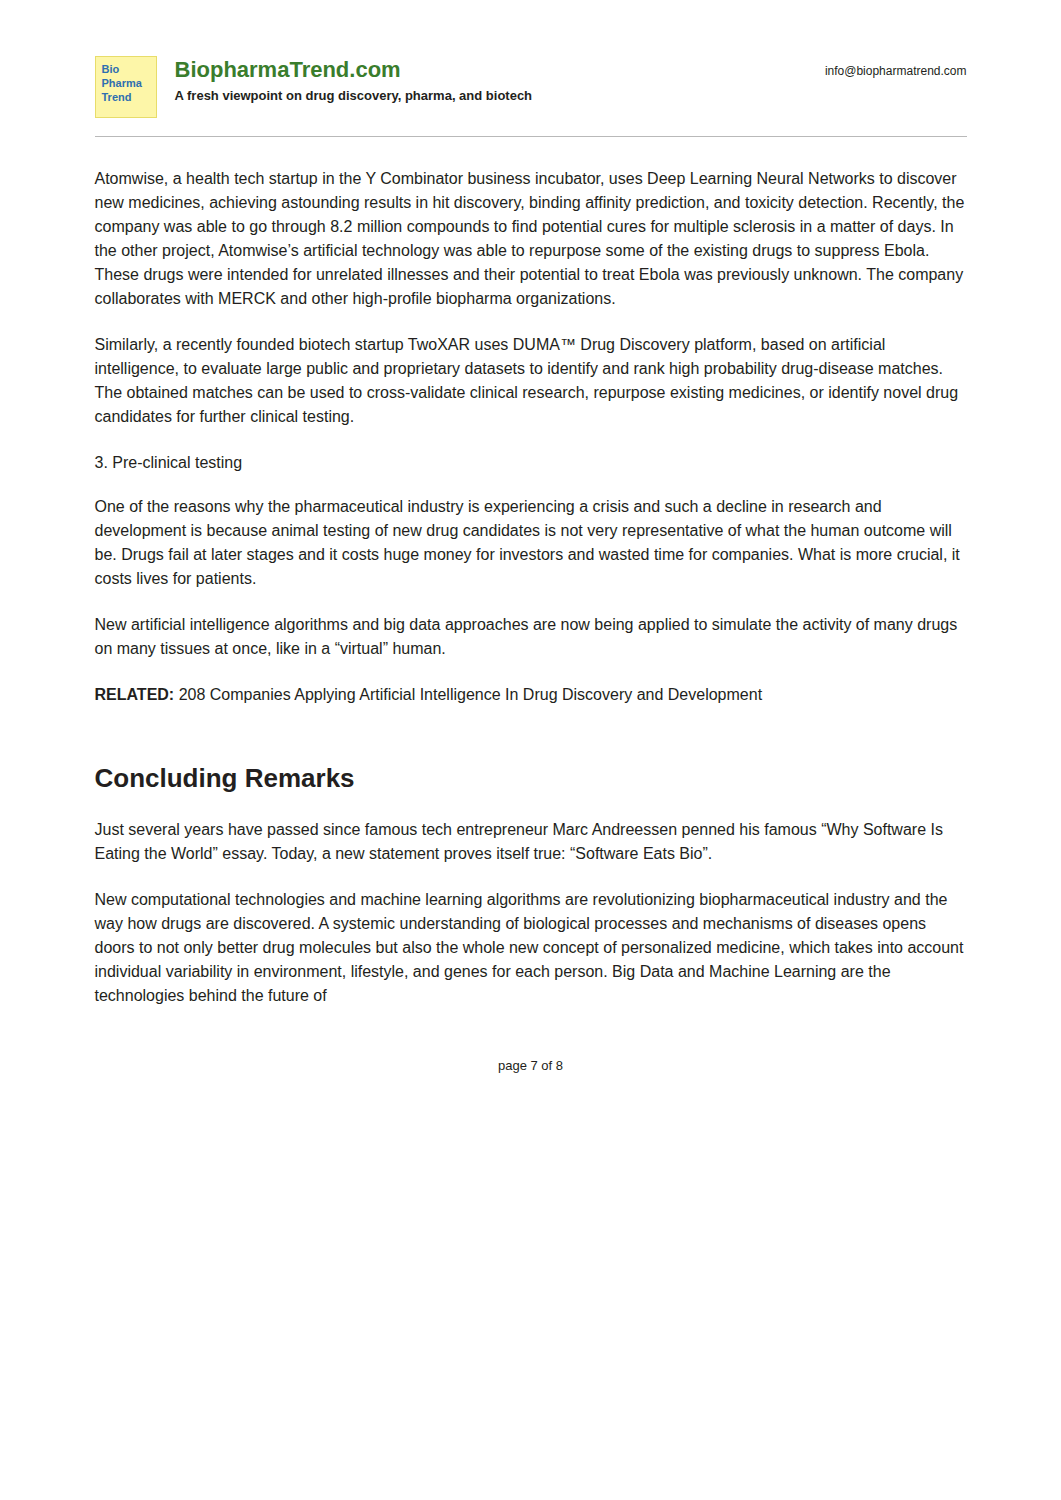Bio
Pharma
Trend
BiopharmaTrend.com
A fresh viewpoint on drug discovery, pharma, and biotech
info@biopharmatrend.com
Atomwise, a health tech startup in the Y Combinator business incubator, uses Deep Learning Neural Networks to discover new medicines, achieving astounding results in hit discovery, binding affinity prediction, and toxicity detection. Recently, the company was able to go through 8.2 million compounds to find potential cures for multiple sclerosis in a matter of days. In the other project, Atomwise’s artificial technology was able to repurpose some of the existing drugs to suppress Ebola. These drugs were intended for unrelated illnesses and their potential to treat Ebola was previously unknown. The company collaborates with MERCK and other high-profile biopharma organizations.
Similarly, a recently founded biotech startup TwoXAR uses DUMA™ Drug Discovery platform, based on artificial intelligence, to evaluate large public and proprietary datasets to identify and rank high probability drug-disease matches. The obtained matches can be used to cross-validate clinical research, repurpose existing medicines, or identify novel drug candidates for further clinical testing.
3. Pre-clinical testing
One of the reasons why the pharmaceutical industry is experiencing a crisis and such a decline in research and development is because animal testing of new drug candidates is not very representative of what the human outcome will be. Drugs fail at later stages and it costs huge money for investors and wasted time for companies. What is more crucial, it costs lives for patients.
New artificial intelligence algorithms and big data approaches are now being applied to simulate the activity of many drugs on many tissues at once, like in a “virtual” human.
RELATED: 208 Companies Applying Artificial Intelligence In Drug Discovery and Development
Concluding Remarks
Just several years have passed since famous tech entrepreneur Marc Andreessen penned his famous “Why Software Is Eating the World” essay. Today, a new statement proves itself true: “Software Eats Bio”.
New computational technologies and machine learning algorithms are revolutionizing biopharmaceutical industry and the way how drugs are discovered. A systemic understanding of biological processes and mechanisms of diseases opens doors to not only better drug molecules but also the whole new concept of personalized medicine, which takes into account individual variability in environment, lifestyle, and genes for each person. Big Data and Machine Learning are the technologies behind the future of
page 7 of 8